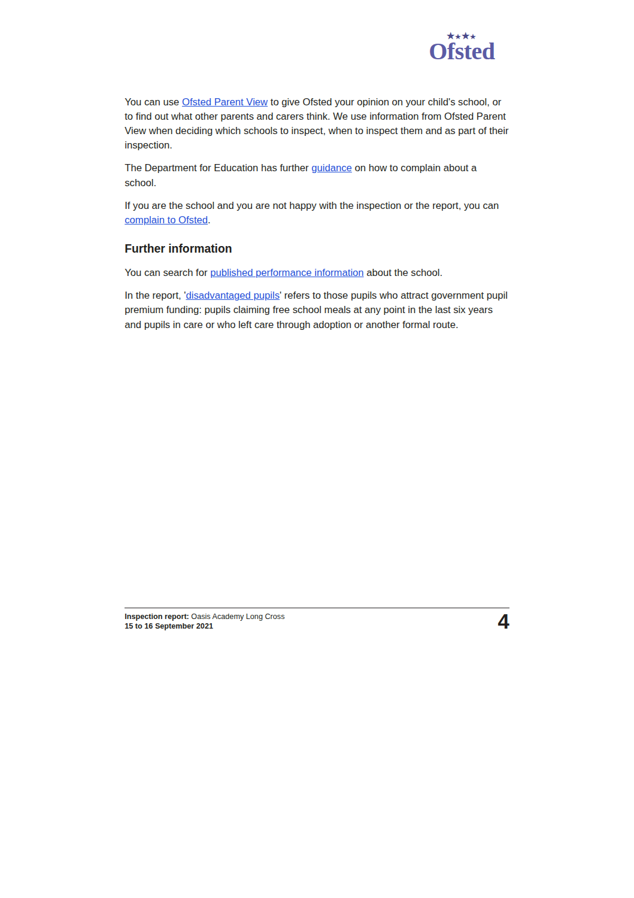★★★★
Ofsted
You can use Ofsted Parent View to give Ofsted your opinion on your child's school, or to find out what other parents and carers think. We use information from Ofsted Parent View when deciding which schools to inspect, when to inspect them and as part of their inspection.
The Department for Education has further guidance on how to complain about a school.
If you are the school and you are not happy with the inspection or the report, you can complain to Ofsted.
Further information
You can search for published performance information about the school.
In the report, 'disadvantaged pupils' refers to those pupils who attract government pupil premium funding: pupils claiming free school meals at any point in the last six years and pupils in care or who left care through adoption or another formal route.
Inspection report: Oasis Academy Long Cross
15 to 16 September 2021
4